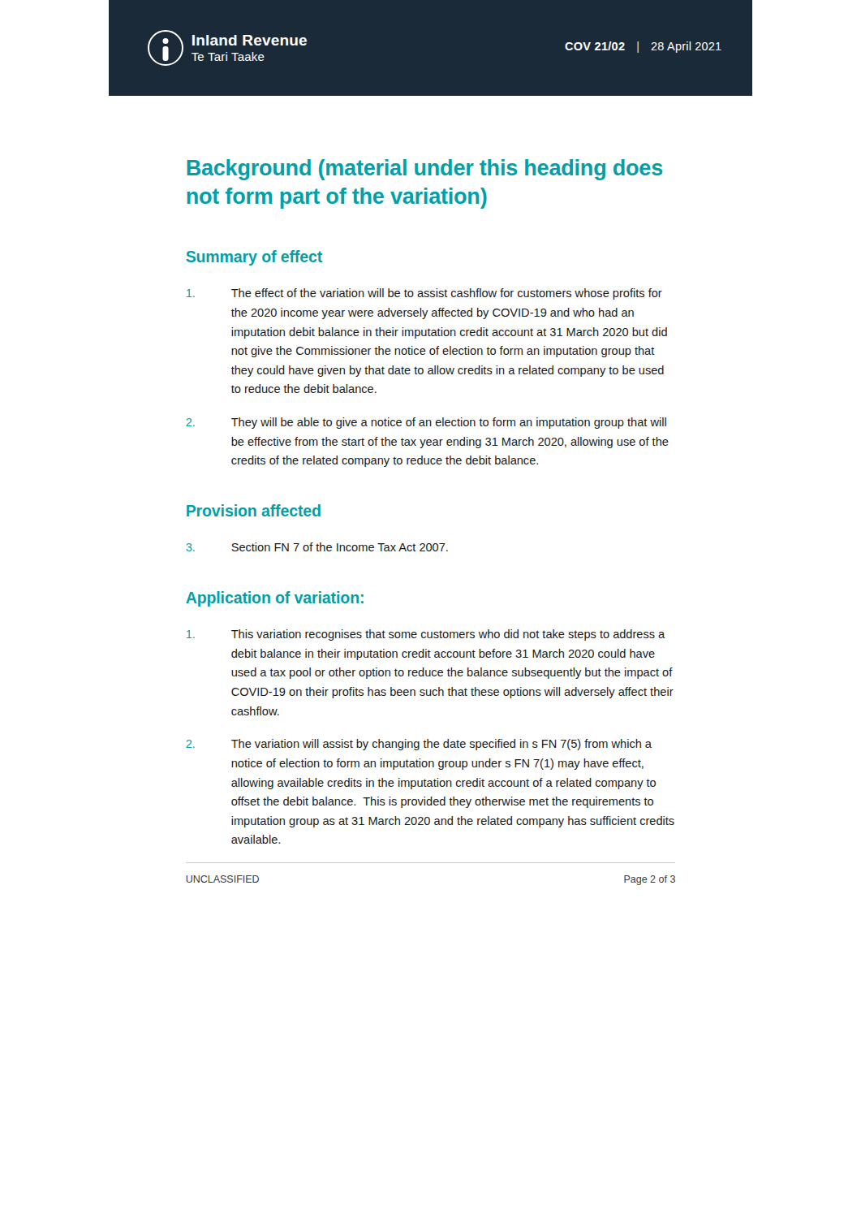Inland Revenue
Te Tari Taake
COV 21/02 | 28 April 2021
Background (material under this heading does not form part of the variation)
Summary of effect
The effect of the variation will be to assist cashflow for customers whose profits for the 2020 income year were adversely affected by COVID-19 and who had an imputation debit balance in their imputation credit account at 31 March 2020 but did not give the Commissioner the notice of election to form an imputation group that they could have given by that date to allow credits in a related company to be used to reduce the debit balance.
They will be able to give a notice of an election to form an imputation group that will be effective from the start of the tax year ending 31 March 2020, allowing use of the credits of the related company to reduce the debit balance.
Provision affected
Section FN 7 of the Income Tax Act 2007.
Application of variation:
This variation recognises that some customers who did not take steps to address a debit balance in their imputation credit account before 31 March 2020 could have used a tax pool or other option to reduce the balance subsequently but the impact of COVID-19 on their profits has been such that these options will adversely affect their cashflow.
The variation will assist by changing the date specified in s FN 7(5) from which a notice of election to form an imputation group under s FN 7(1) may have effect, allowing available credits in the imputation credit account of a related company to offset the debit balance. This is provided they otherwise met the requirements to imputation group as at 31 March 2020 and the related company has sufficient credits available.
UNCLASSIFIED Page 2 of 3